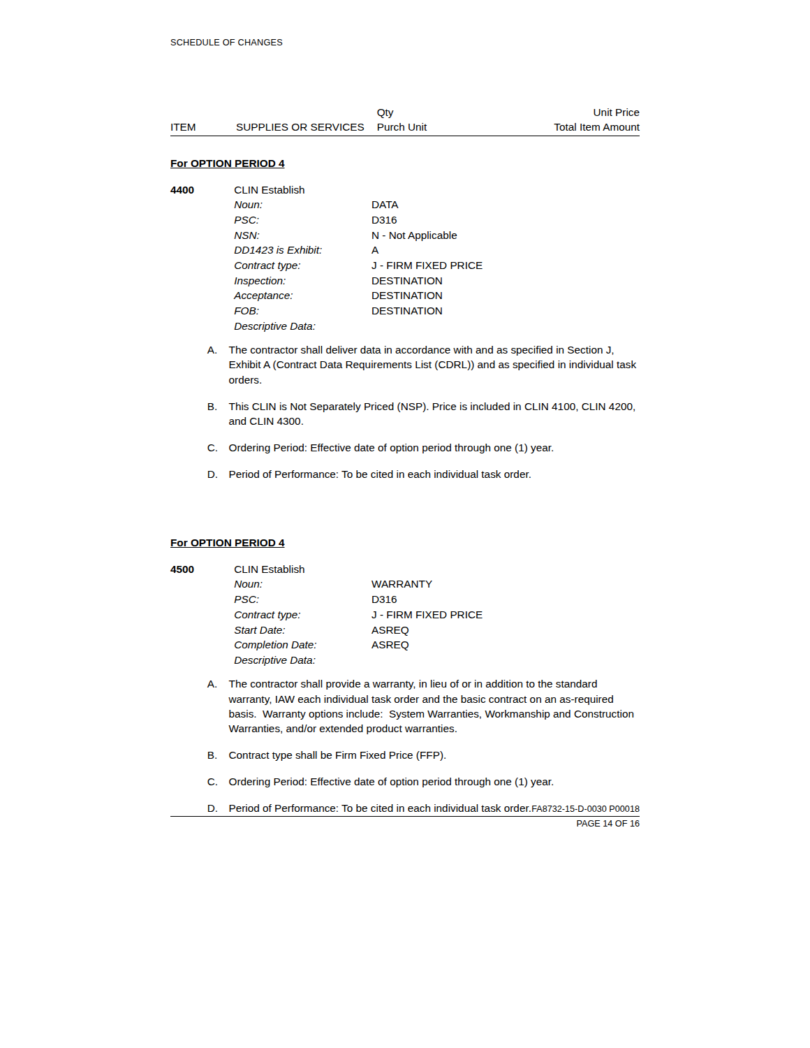SCHEDULE OF CHANGES
| | | Qty | Unit Price |
| ITEM | SUPPLIES OR SERVICES | Purch Unit | Total Item Amount |
For OPTION PERIOD 4
| 4400 | CLIN Establish | |
| | Noun: | DATA |
| | PSC: | D316 |
| | NSN: | N - Not Applicable |
| | DD1423 is Exhibit: | A |
| | Contract type: | J - FIRM FIXED PRICE |
| | Inspection: | DESTINATION |
| | Acceptance: | DESTINATION |
| | FOB: | DESTINATION |
| | Descriptive Data: | |
A. The contractor shall deliver data in accordance with and as specified in Section J, Exhibit A (Contract Data Requirements List (CDRL)) and as specified in individual task orders.
B. This CLIN is Not Separately Priced (NSP). Price is included in CLIN 4100, CLIN 4200, and CLIN 4300.
C. Ordering Period: Effective date of option period through one (1) year.
D. Period of Performance: To be cited in each individual task order.
For OPTION PERIOD 4
| 4500 | CLIN Establish | |
| | Noun: | WARRANTY |
| | PSC: | D316 |
| | Contract type: | J - FIRM FIXED PRICE |
| | Start Date: | ASREQ |
| | Completion Date: | ASREQ |
| | Descriptive Data: | |
A. The contractor shall provide a warranty, in lieu of or in addition to the standard warranty, IAW each individual task order and the basic contract on an as-required basis. Warranty options include: System Warranties, Workmanship and Construction Warranties, and/or extended product warranties.
B. Contract type shall be Firm Fixed Price (FFP).
C. Ordering Period: Effective date of option period through one (1) year.
D. Period of Performance: To be cited in each individual task order.
FA8732-15-D-0030 P00018
PAGE 14 OF 16